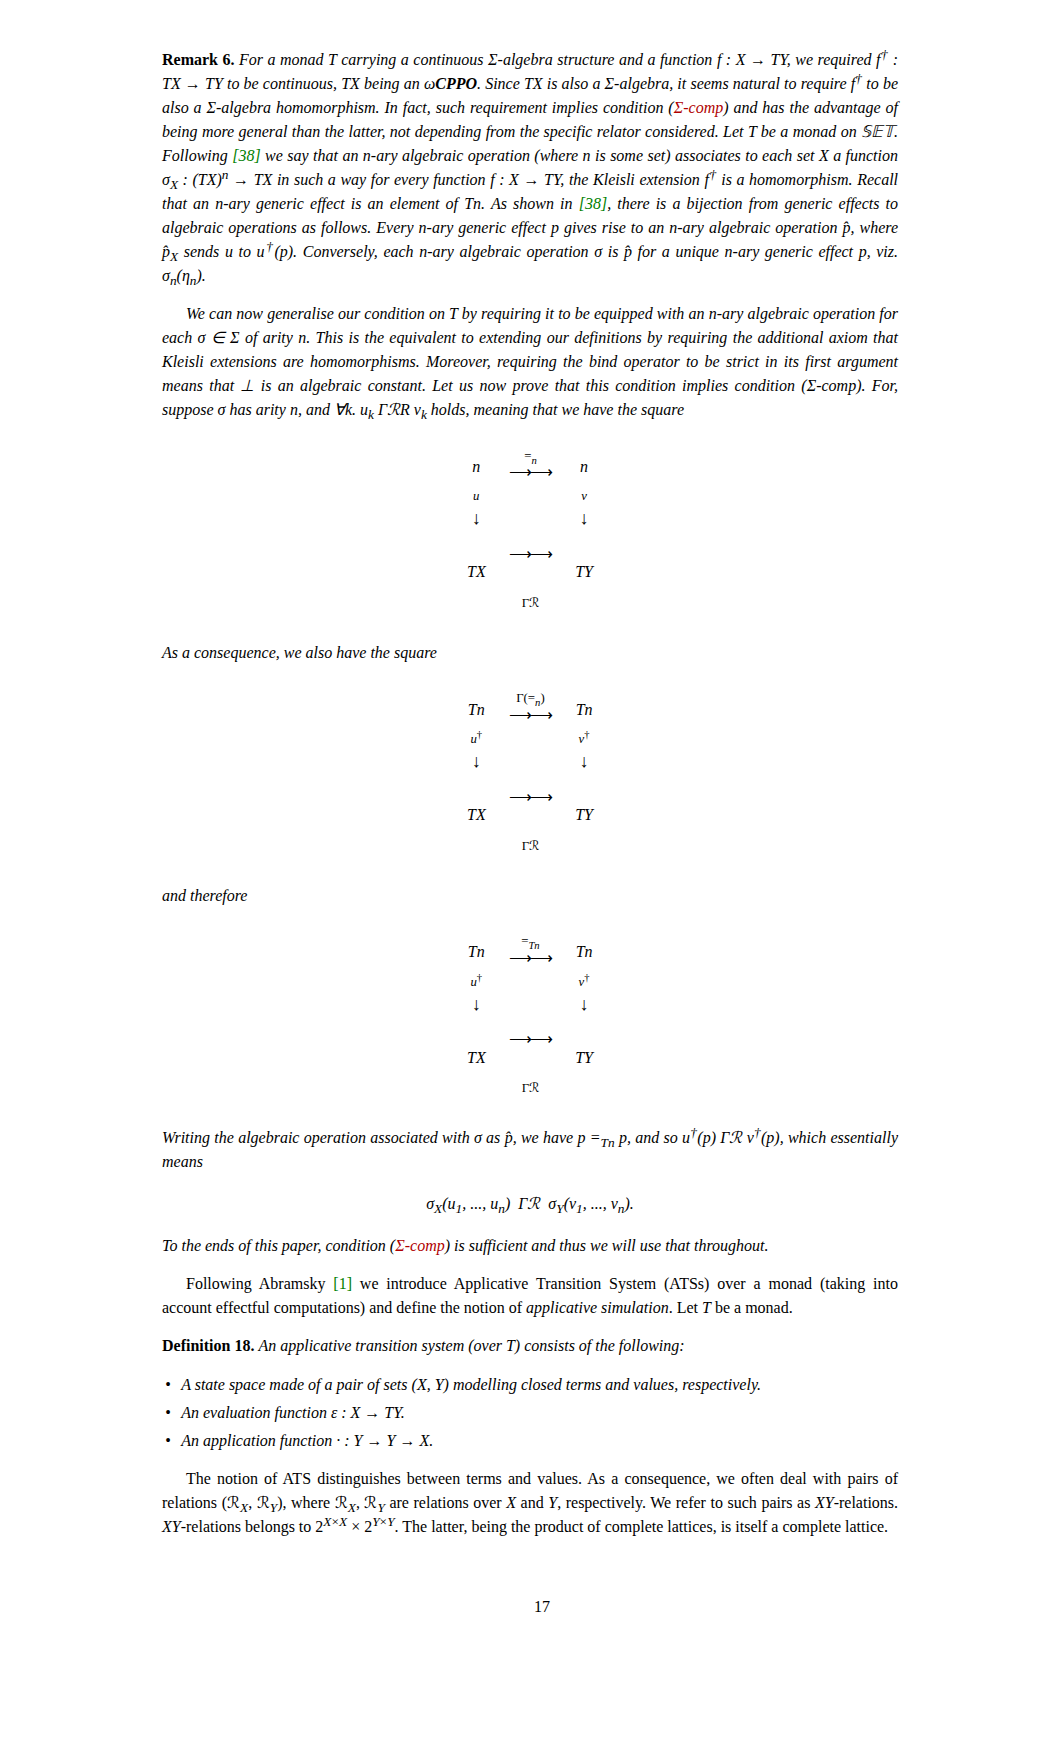Remark 6. For a monad T carrying a continuous Σ-algebra structure and a function f : X → TY, we required f† : TX → TY to be continuous, TX being an ωCPPO. Since TX is also a Σ-algebra, it seems natural to require f† to be also a Σ-algebra homomorphism. In fact, such requirement implies condition (Σ-comp) and has the advantage of being more general than the latter, not depending from the specific relator considered. Let T be a monad on 𝕊𝔼𝕋. Following [38] we say that an n-ary algebraic operation (where n is some set) associates to each set X a function σX : (TX)n → TX in such a way for every function f : X → TY, the Kleisli extension f† is a homomorphism. Recall that an n-ary generic effect is an element of Tn. As shown in [38], there is a bijection from generic effects to algebraic operations as follows. Every n-ary generic effect p gives rise to an n-ary algebraic operation p̂, where p̂X sends u to u†(p). Conversely, each n-ary algebraic operation σ is p̂ for a unique n-ary generic effect p, viz. σn(ηn).
We can now generalise our condition on T by requiring it to be equipped with an n-ary algebraic operation for each σ ∈ Σ of arity n. This is the equivalent to extending our definitions by requiring the additional axiom that Kleisli extensions are homomorphisms. Moreover, requiring the bind operator to be strict in its first argument means that ⊥ is an algebraic constant. Let us now prove that this condition implies condition (Σ-comp). For, suppose σ has arity n, and ∀k. uk ΓℛR vk holds, meaning that we have the square
| n | = n ⟶⟶ | n |
| u | | v |
| ↓ | | ↓ |
| TX | ⟶⟶ Γℛ | TY |
As a consequence, we also have the square
| Tn | Γ(= n ) ⟶⟶ | Tn |
| u † | | v † |
| ↓ | | ↓ |
| TX | ⟶⟶ Γℛ | TY |
and therefore
| Tn | = Tn ⟶⟶ | Tn |
| u † | | v † |
| ↓ | | ↓ |
| TX | ⟶⟶ Γℛ | TY |
Writing the algebraic operation associated with σ as p̂, we have p =Tn p, and so u†(p) Γℛ v†(p), which essentially means
σX(u1, ..., un) Γℛ σY(v1, ..., vn).
To the ends of this paper, condition (Σ-comp) is sufficient and thus we will use that throughout.
Following Abramsky [1] we introduce Applicative Transition System (ATSs) over a monad (taking into account effectful computations) and define the notion of applicative simulation. Let T be a monad.
Definition 18. An applicative transition system (over T) consists of the following:
A state space made of a pair of sets (X, Y) modelling closed terms and values, respectively.
An evaluation function ε : X → TY.
An application function · : Y → Y → X.
The notion of ATS distinguishes between terms and values. As a consequence, we often deal with pairs of relations (ℛX, ℛY), where ℛX, ℛY are relations over X and Y, respectively. We refer to such pairs as XY-relations. XY-relations belongs to 2X×X × 2Y×Y. The latter, being the product of complete lattices, is itself a complete lattice.
17